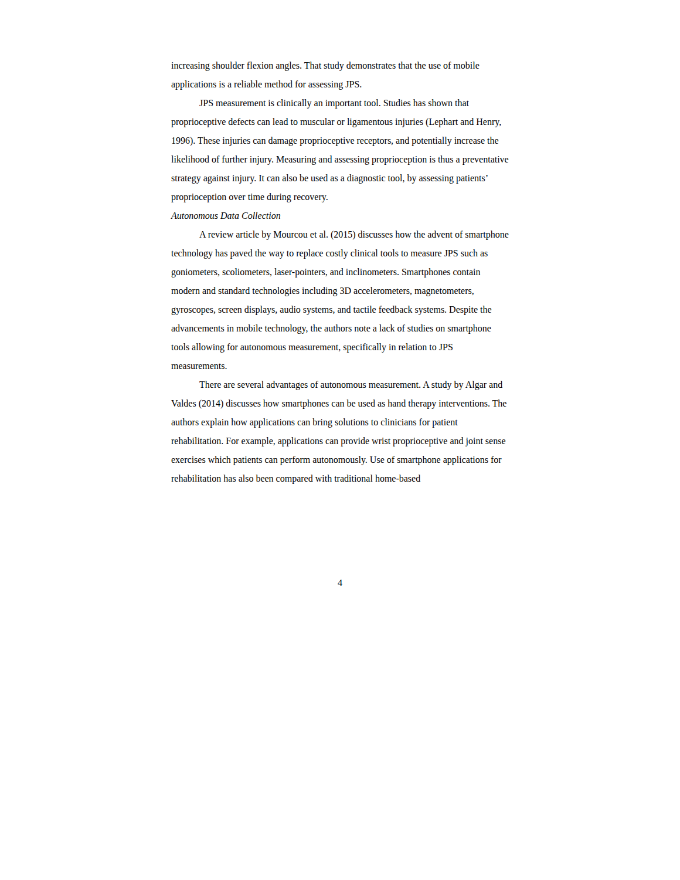increasing shoulder flexion angles. That study demonstrates that the use of mobile applications is a reliable method for assessing JPS.
JPS measurement is clinically an important tool. Studies has shown that proprioceptive defects can lead to muscular or ligamentous injuries (Lephart and Henry, 1996). These injuries can damage proprioceptive receptors, and potentially increase the likelihood of further injury. Measuring and assessing proprioception is thus a preventative strategy against injury. It can also be used as a diagnostic tool, by assessing patients’ proprioception over time during recovery.
Autonomous Data Collection
A review article by Mourcou et al. (2015) discusses how the advent of smartphone technology has paved the way to replace costly clinical tools to measure JPS such as goniometers, scoliometers, laser-pointers, and inclinometers. Smartphones contain modern and standard technologies including 3D accelerometers, magnetometers, gyroscopes, screen displays, audio systems, and tactile feedback systems. Despite the advancements in mobile technology, the authors note a lack of studies on smartphone tools allowing for autonomous measurement, specifically in relation to JPS measurements.
There are several advantages of autonomous measurement. A study by Algar and Valdes (2014) discusses how smartphones can be used as hand therapy interventions. The authors explain how applications can bring solutions to clinicians for patient rehabilitation. For example, applications can provide wrist proprioceptive and joint sense exercises which patients can perform autonomously. Use of smartphone applications for rehabilitation has also been compared with traditional home-based
4